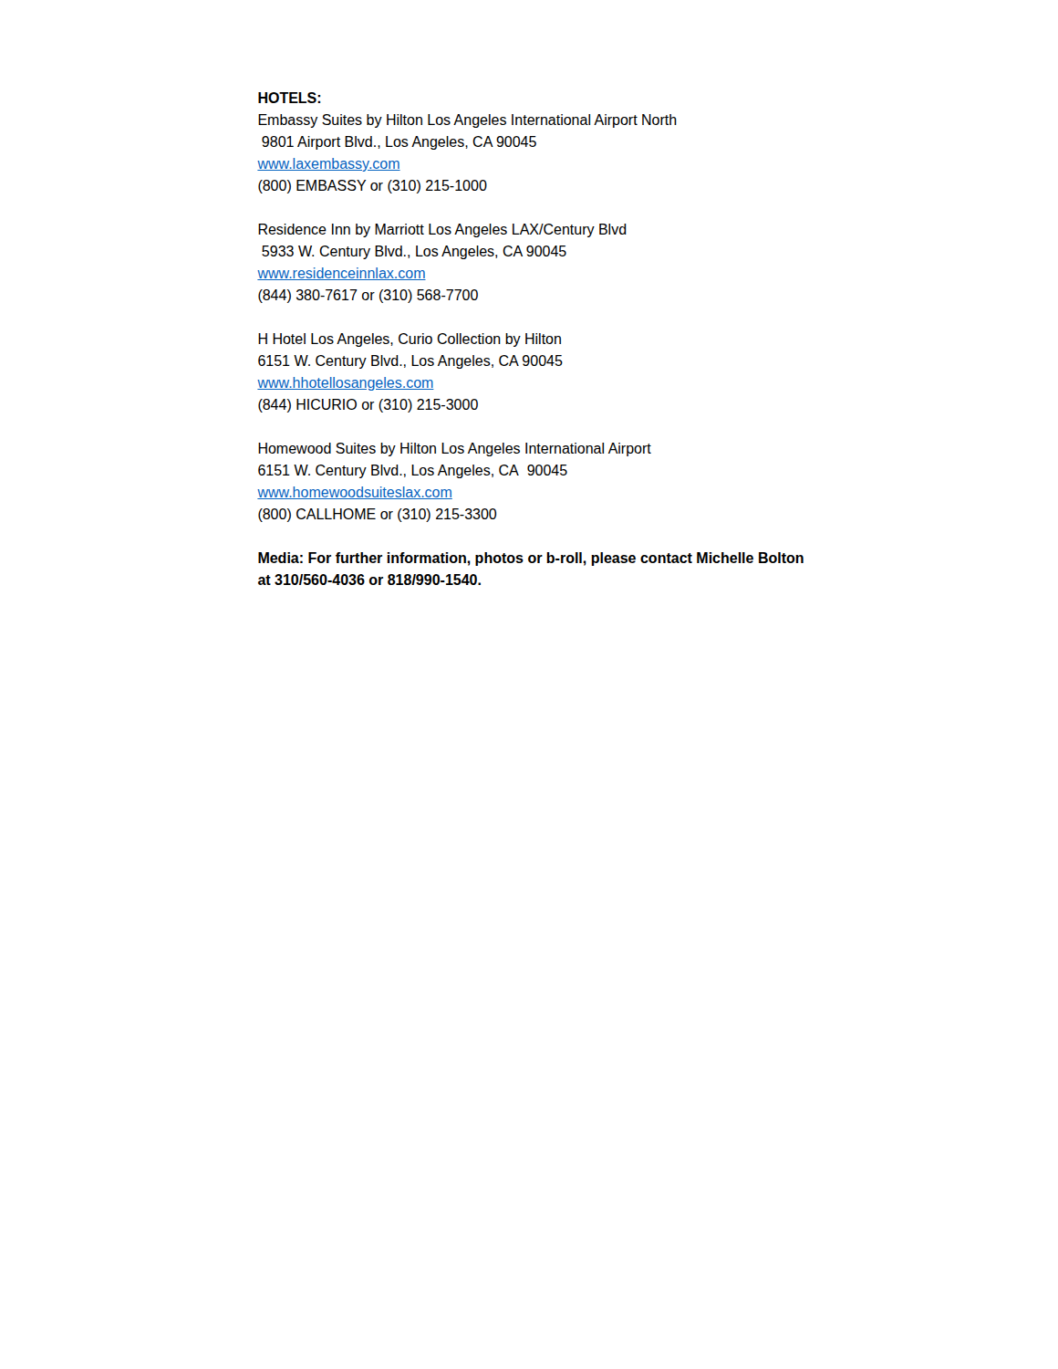HOTELS:
Embassy Suites by Hilton Los Angeles International Airport North
9801 Airport Blvd., Los Angeles, CA 90045
www.laxembassy.com
(800) EMBASSY or (310) 215-1000
Residence Inn by Marriott Los Angeles LAX/Century Blvd
5933 W. Century Blvd., Los Angeles, CA 90045
www.residenceinnlax.com
(844) 380-7617 or (310) 568-7700
H Hotel Los Angeles, Curio Collection by Hilton
6151 W. Century Blvd., Los Angeles, CA 90045
www.hhotellosangeles.com
(844) HICURIO or (310) 215-3000
Homewood Suites by Hilton Los Angeles International Airport
6151 W. Century Blvd., Los Angeles, CA 90045
www.homewoodsuiteslax.com
(800) CALLHOME or (310) 215-3300
Media: For further information, photos or b-roll, please contact Michelle Bolton at 310/560-4036 or 818/990-1540.